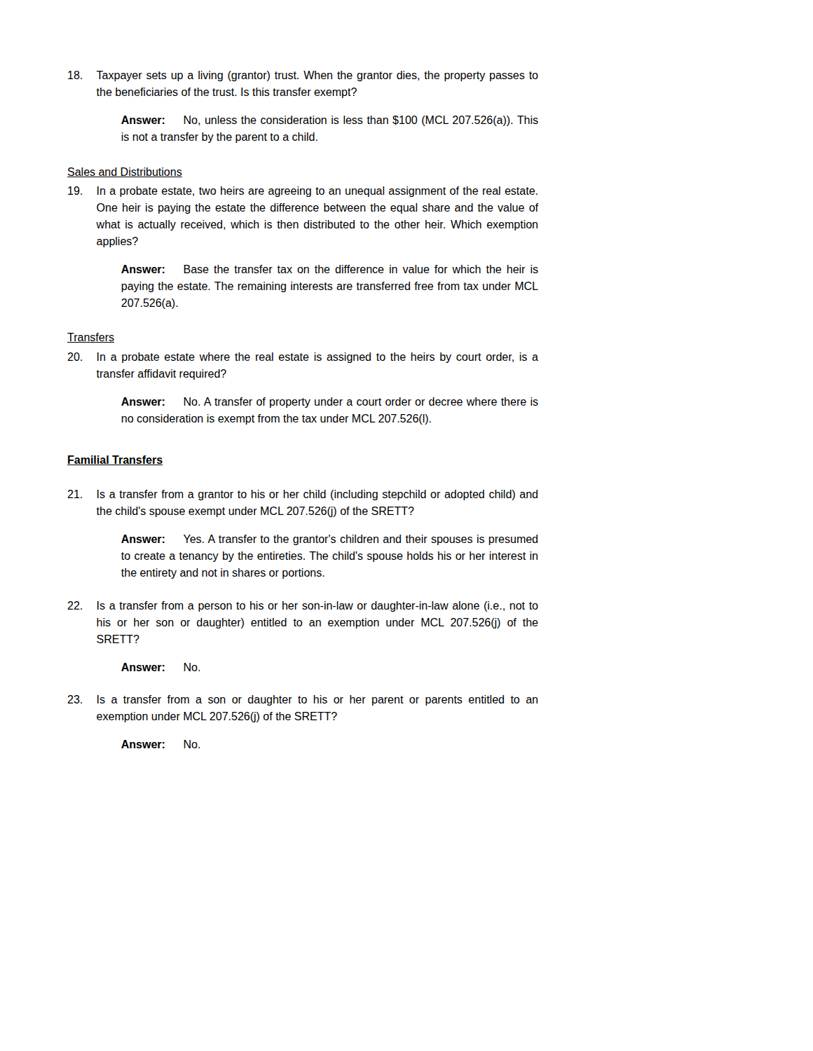18. Taxpayer sets up a living (grantor) trust. When the grantor dies, the property passes to the beneficiaries of the trust. Is this transfer exempt?
Answer: No, unless the consideration is less than $100 (MCL 207.526(a)). This is not a transfer by the parent to a child.
Sales and Distributions
19. In a probate estate, two heirs are agreeing to an unequal assignment of the real estate. One heir is paying the estate the difference between the equal share and the value of what is actually received, which is then distributed to the other heir. Which exemption applies?
Answer: Base the transfer tax on the difference in value for which the heir is paying the estate. The remaining interests are transferred free from tax under MCL 207.526(a).
Transfers
20. In a probate estate where the real estate is assigned to the heirs by court order, is a transfer affidavit required?
Answer: No. A transfer of property under a court order or decree where there is no consideration is exempt from the tax under MCL 207.526(l).
Familial Transfers
21. Is a transfer from a grantor to his or her child (including stepchild or adopted child) and the child's spouse exempt under MCL 207.526(j) of the SRETT?
Answer: Yes. A transfer to the grantor's children and their spouses is presumed to create a tenancy by the entireties. The child's spouse holds his or her interest in the entirety and not in shares or portions.
22. Is a transfer from a person to his or her son-in-law or daughter-in-law alone (i.e., not to his or her son or daughter) entitled to an exemption under MCL 207.526(j) of the SRETT?
Answer: No.
23. Is a transfer from a son or daughter to his or her parent or parents entitled to an exemption under MCL 207.526(j) of the SRETT?
Answer: No.